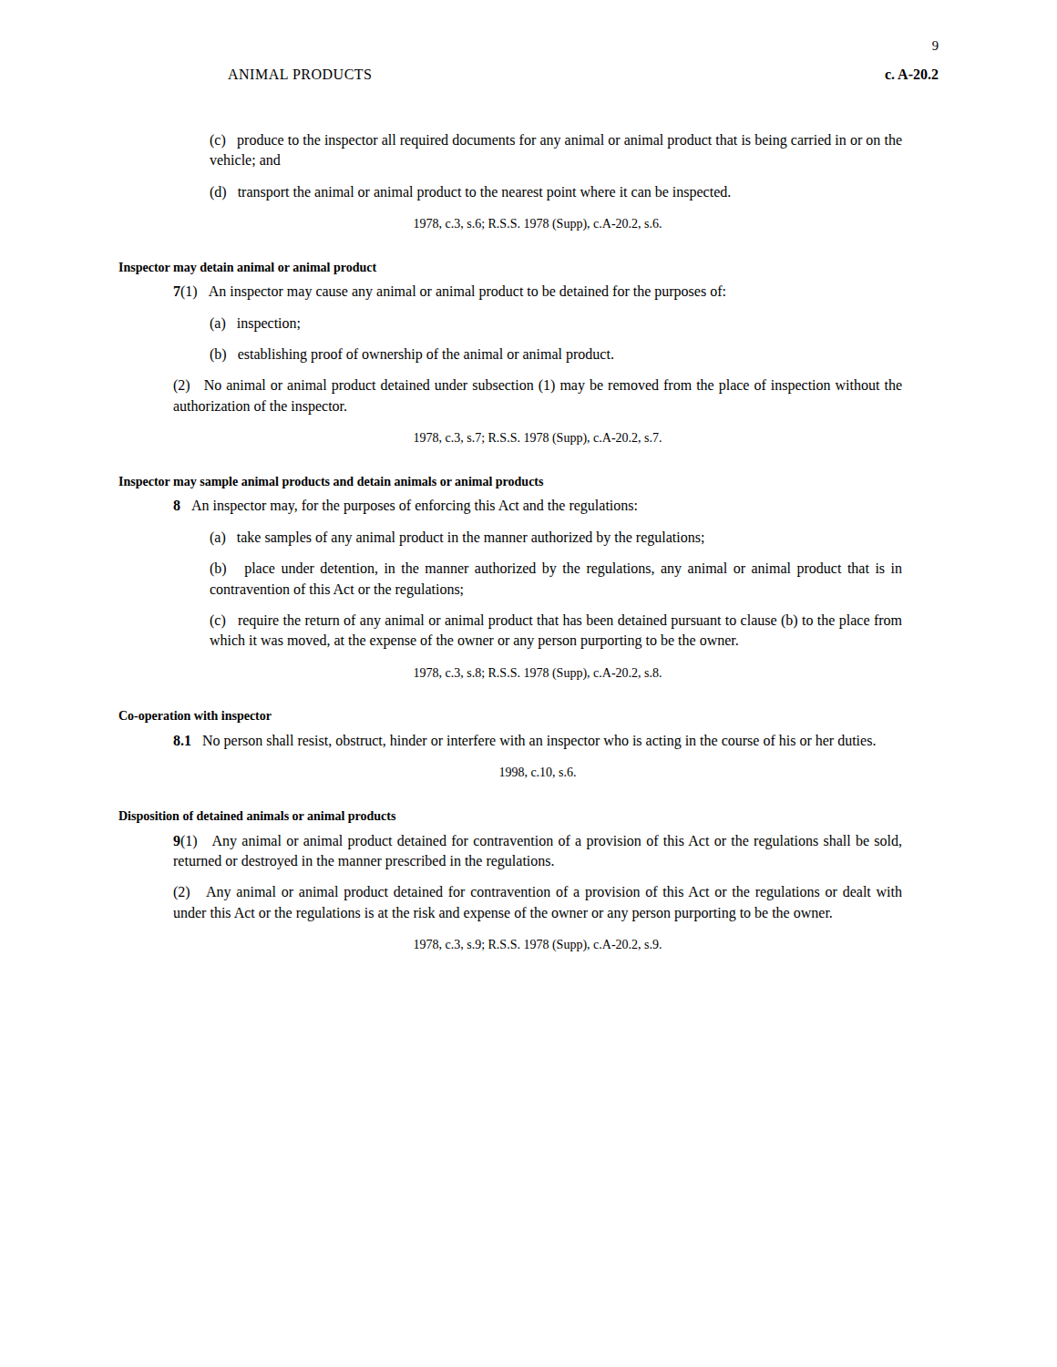9
ANIMAL PRODUCTS
c. A-20.2
(c) produce to the inspector all required documents for any animal or animal product that is being carried in or on the vehicle; and
(d) transport the animal or animal product to the nearest point where it can be inspected.
1978, c.3, s.6; R.S.S. 1978 (Supp), c.A-20.2, s.6.
Inspector may detain animal or animal product
7(1) An inspector may cause any animal or animal product to be detained for the purposes of:
(a) inspection;
(b) establishing proof of ownership of the animal or animal product.
(2) No animal or animal product detained under subsection (1) may be removed from the place of inspection without the authorization of the inspector.
1978, c.3, s.7; R.S.S. 1978 (Supp), c.A-20.2, s.7.
Inspector may sample animal products and detain animals or animal products
8 An inspector may, for the purposes of enforcing this Act and the regulations:
(a) take samples of any animal product in the manner authorized by the regulations;
(b) place under detention, in the manner authorized by the regulations, any animal or animal product that is in contravention of this Act or the regulations;
(c) require the return of any animal or animal product that has been detained pursuant to clause (b) to the place from which it was moved, at the expense of the owner or any person purporting to be the owner.
1978, c.3, s.8; R.S.S. 1978 (Supp), c.A-20.2, s.8.
Co-operation with inspector
8.1 No person shall resist, obstruct, hinder or interfere with an inspector who is acting in the course of his or her duties.
1998, c.10, s.6.
Disposition of detained animals or animal products
9(1) Any animal or animal product detained for contravention of a provision of this Act or the regulations shall be sold, returned or destroyed in the manner prescribed in the regulations.
(2) Any animal or animal product detained for contravention of a provision of this Act or the regulations or dealt with under this Act or the regulations is at the risk and expense of the owner or any person purporting to be the owner.
1978, c.3, s.9; R.S.S. 1978 (Supp), c.A-20.2, s.9.